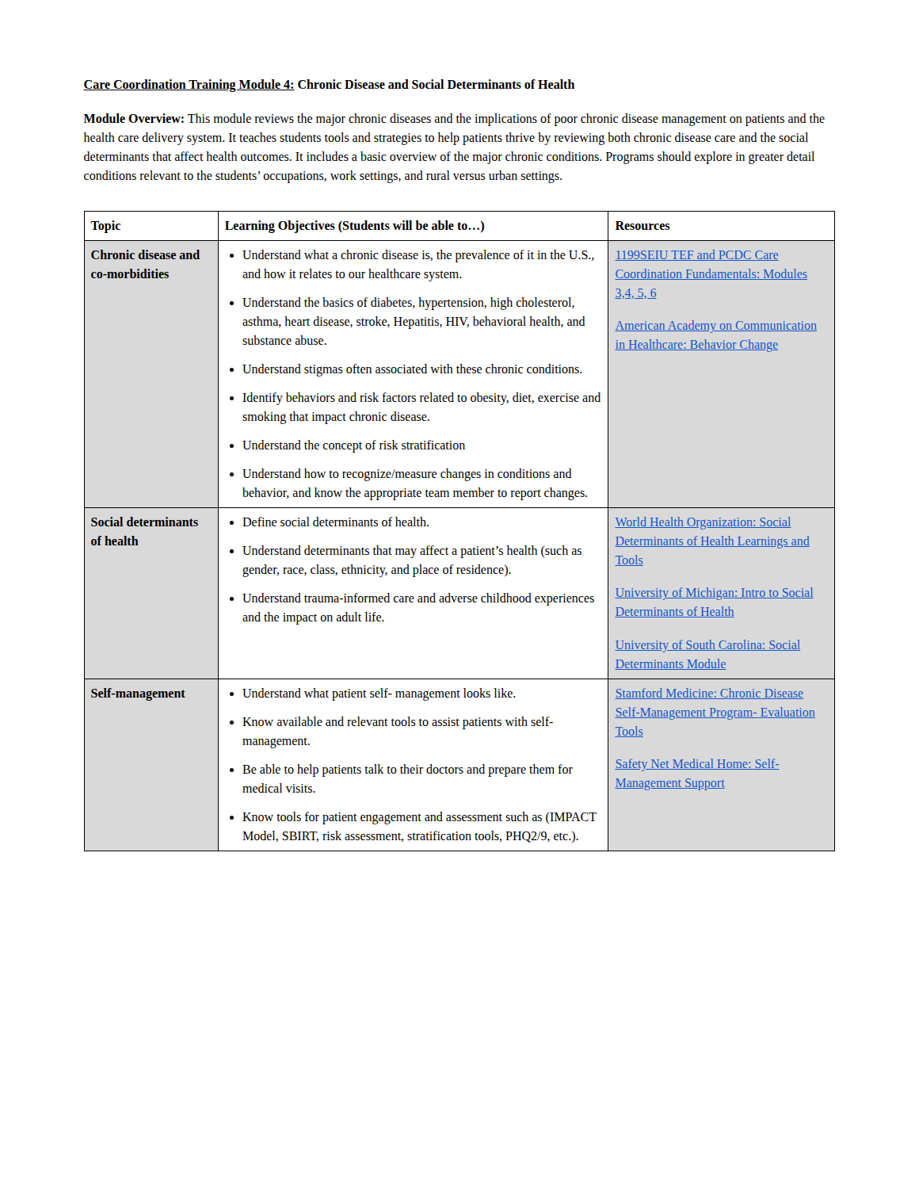Care Coordination Training Module 4: Chronic Disease and Social Determinants of Health
Module Overview: This module reviews the major chronic diseases and the implications of poor chronic disease management on patients and the health care delivery system. It teaches students tools and strategies to help patients thrive by reviewing both chronic disease care and the social determinants that affect health outcomes. It includes a basic overview of the major chronic conditions. Programs should explore in greater detail conditions relevant to the students’ occupations, work settings, and rural versus urban settings.
| Topic | Learning Objectives (Students will be able to…) | Resources |
| --- | --- | --- |
| Chronic disease and co-morbidities | Understand what a chronic disease is, the prevalence of it in the U.S., and how it relates to our healthcare system. Understand the basics of diabetes, hypertension, high cholesterol, asthma, heart disease, stroke, Hepatitis, HIV, behavioral health, and substance abuse. Understand stigmas often associated with these chronic conditions. Identify behaviors and risk factors related to obesity, diet, exercise and smoking that impact chronic disease. Understand the concept of risk stratification Understand how to recognize/measure changes in conditions and behavior, and know the appropriate team member to report changes. | 1199SEIU TEF and PCDC Care Coordination Fundamentals: Modules 3,4, 5, 6 American Academy on Communication in Healthcare: Behavior Change |
| Social determinants of health | Define social determinants of health. Understand determinants that may affect a patient’s health (such as gender, race, class, ethnicity, and place of residence). Understand trauma-informed care and adverse childhood experiences and the impact on adult life. | World Health Organization: Social Determinants of Health Learnings and Tools University of Michigan: Intro to Social Determinants of Health University of South Carolina: Social Determinants Module |
| Self-management | Understand what patient self- management looks like. Know available and relevant tools to assist patients with self-management. Be able to help patients talk to their doctors and prepare them for medical visits. Know tools for patient engagement and assessment such as (IMPACT Model, SBIRT, risk assessment, stratification tools, PHQ2/9, etc.). | Stamford Medicine: Chronic Disease Self-Management Program- Evaluation Tools Safety Net Medical Home: Self-Management Support |